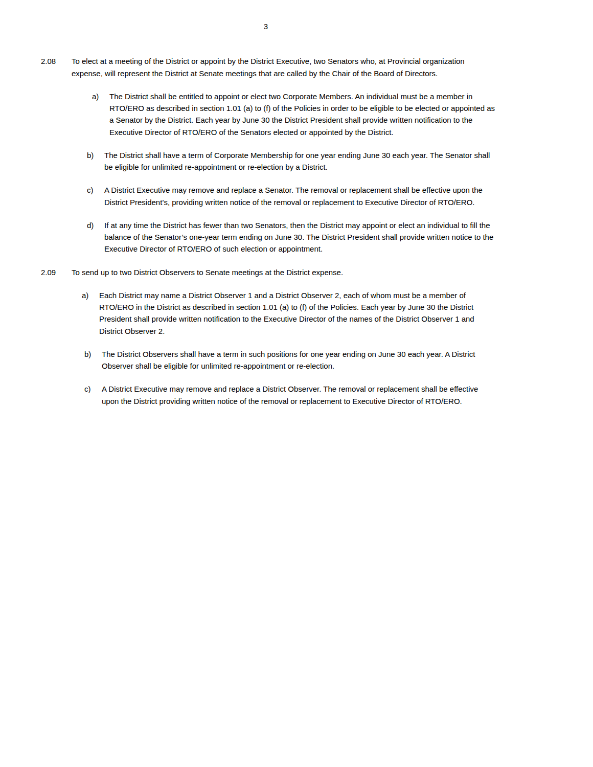3
2.08
To elect at a meeting of the District or appoint by the District Executive, two Senators who, at Provincial organization expense, will represent the District at Senate meetings that are called by the Chair of the Board of Directors.
a)
The District shall be entitled to appoint or elect two Corporate Members. An individual must be a member in RTO/ERO as described in section 1.01 (a) to (f) of the Policies in order to be eligible to be elected or appointed as a Senator by the District. Each year by June 30 the District President shall provide written notification to the Executive Director of RTO/ERO of the Senators elected or appointed by the District.
b)
The District shall have a term of Corporate Membership for one year ending June 30 each year. The Senator shall be eligible for unlimited re-appointment or re-election by a District.
c)
A District Executive may remove and replace a Senator. The removal or replacement shall be effective upon the District President’s, providing written notice of the removal or replacement to Executive Director of RTO/ERO.
d)
If at any time the District has fewer than two Senators, then the District may appoint or elect an individual to fill the balance of the Senator’s one-year term ending on June 30. The District President shall provide written notice to the Executive Director of RTO/ERO of such election or appointment.
2.09
To send up to two District Observers to Senate meetings at the District expense.
a)
Each District may name a District Observer 1 and a District Observer 2, each of whom must be a member of RTO/ERO in the District as described in section 1.01 (a) to (f) of the Policies. Each year by June 30 the District President shall provide written notification to the Executive Director of the names of the District Observer 1 and District Observer 2.
b)
The District Observers shall have a term in such positions for one year ending on June 30 each year. A District Observer shall be eligible for unlimited re-appointment or re-election.
c)
A District Executive may remove and replace a District Observer. The removal or replacement shall be effective upon the District providing written notice of the removal or replacement to Executive Director of RTO/ERO.